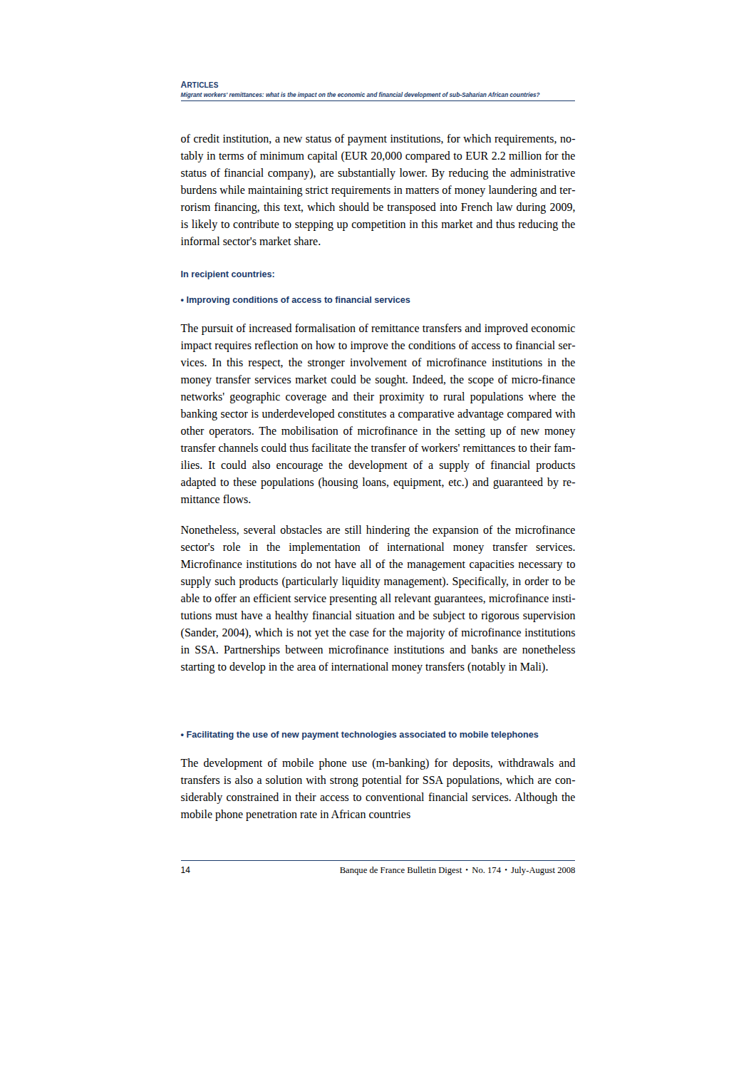ARTICLES
Migrant workers' remittances: what is the impact on the economic and financial development of sub-Saharian African countries?
of credit institution, a new status of payment institutions, for which requirements, notably in terms of minimum capital (EUR 20,000 compared to EUR 2.2 million for the status of financial company), are substantially lower. By reducing the administrative burdens while maintaining strict requirements in matters of money laundering and terrorism financing, this text, which should be transposed into French law during 2009, is likely to contribute to stepping up competition in this market and thus reducing the informal sector's market share.
In recipient countries:
• Improving conditions of access to financial services
The pursuit of increased formalisation of remittance transfers and improved economic impact requires reflection on how to improve the conditions of access to financial services. In this respect, the stronger involvement of microfinance institutions in the money transfer services market could be sought. Indeed, the scope of micro-finance networks' geographic coverage and their proximity to rural populations where the banking sector is underdeveloped constitutes a comparative advantage compared with other operators. The mobilisation of microfinance in the setting up of new money transfer channels could thus facilitate the transfer of workers' remittances to their families. It could also encourage the development of a supply of financial products adapted to these populations (housing loans, equipment, etc.) and guaranteed by remittance flows.
Nonetheless, several obstacles are still hindering the expansion of the microfinance sector's role in the implementation of international money transfer services. Microfinance institutions do not have all of the management capacities necessary to supply such products (particularly liquidity management). Specifically, in order to be able to offer an efficient service presenting all relevant guarantees, microfinance institutions must have a healthy financial situation and be subject to rigorous supervision (Sander, 2004), which is not yet the case for the majority of microfinance institutions in SSA. Partnerships between microfinance institutions and banks are nonetheless starting to develop in the area of international money transfers (notably in Mali).
• Facilitating the use of new payment technologies associated to mobile telephones
The development of mobile phone use (m-banking) for deposits, withdrawals and transfers is also a solution with strong potential for SSA populations, which are considerably constrained in their access to conventional financial services. Although the mobile phone penetration rate in African countries
14 Banque de France Bulletin Digest • No. 174 • July-August 2008